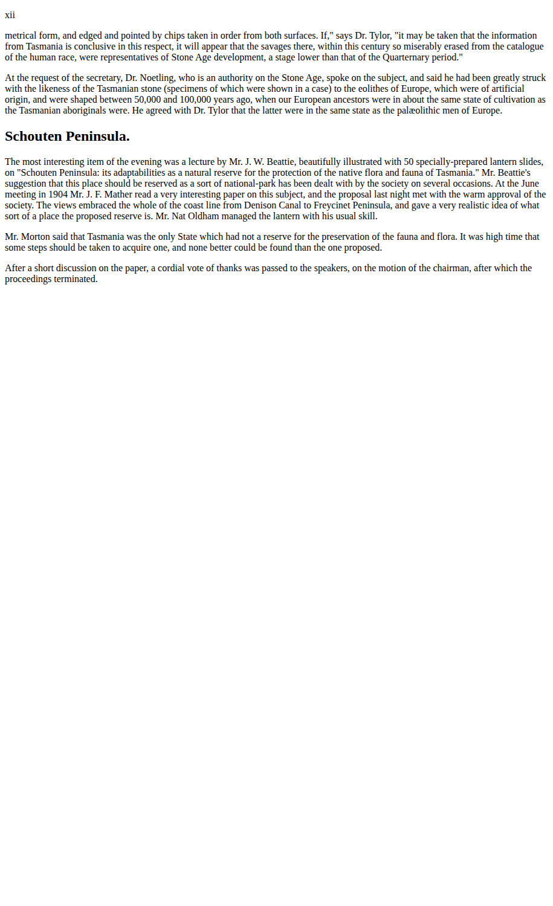xii
metrical form, and edged and pointed by chips taken in order from both surfaces. If," says Dr. Tylor, "it may be taken that the information from Tasmania is conclusive in this respect, it will appear that the savages there, within this century so miserably erased from the catalogue of the human race, were representatives of Stone Age development, a stage lower than that of the Quarternary period."
At the request of the secretary, Dr. Noetling, who is an authority on the Stone Age, spoke on the subject, and said he had been greatly struck with the likeness of the Tasmanian stone (specimens of which were shown in a case) to the eolithes of Europe, which were of artificial origin, and were shaped between 50,000 and 100,000 years ago, when our European ancestors were in about the same state of cultivation as the Tasmanian aboriginals were. He agreed with Dr. Tylor that the latter were in the same state as the palæolithic men of Europe.
Schouten Peninsula.
The most interesting item of the evening was a lecture by Mr. J. W. Beattie, beautifully illustrated with 50 specially-prepared lantern slides, on "Schouten Peninsula: its adaptabilities as a natural reserve for the protection of the native flora and fauna of Tasmania." Mr. Beattie's suggestion that this place should be reserved as a sort of national-park has been dealt with by the society on several occasions. At the June meeting in 1904 Mr. J. F. Mather read a very interesting paper on this subject, and the proposal last night met with the warm approval of the society. The views embraced the whole of the coast line from Denison Canal to Freycinet Peninsula, and gave a very realistic idea of what sort of a place the proposed reserve is. Mr. Nat Oldham managed the lantern with his usual skill.
Mr. Morton said that Tasmania was the only State which had not a reserve for the preservation of the fauna and flora. It was high time that some steps should be taken to acquire one, and none better could be found than the one proposed.
After a short discussion on the paper, a cordial vote of thanks was passed to the speakers, on the motion of the chairman, after which the proceedings terminated.